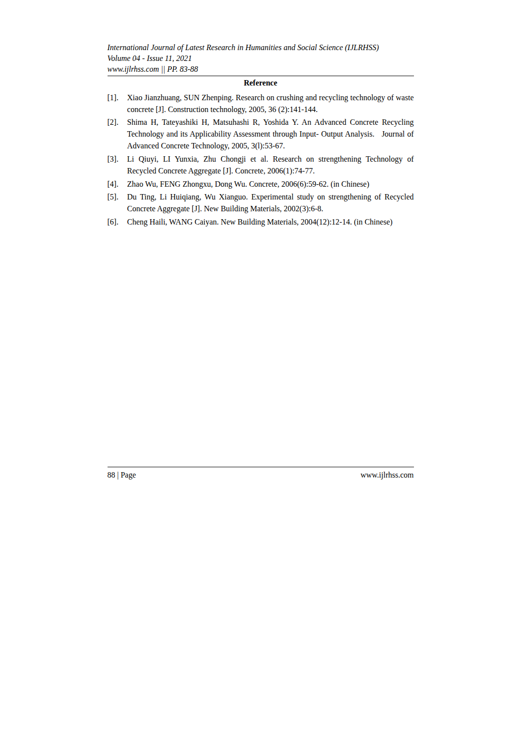International Journal of Latest Research in Humanities and Social Science (IJLRHSS)
Volume 04 - Issue 11, 2021
www.ijlrhss.com || PP. 83-88
Reference
[1]. Xiao Jianzhuang, SUN Zhenping. Research on crushing and recycling technology of waste concrete [J]. Construction technology, 2005, 36 (2):141-144.
[2]. Shima H, Tateyashiki H, Matsuhashi R, Yoshida Y. An Advanced Concrete Recycling Technology and its Applicability Assessment through Input- Output Analysis. Journal of Advanced Concrete Technology, 2005, 3(l):53-67.
[3]. Li Qiuyi, LI Yunxia, Zhu Chongji et al. Research on strengthening Technology of Recycled Concrete Aggregate [J]. Concrete, 2006(1):74-77.
[4]. Zhao Wu, FENG Zhongxu, Dong Wu. Concrete, 2006(6):59-62. (in Chinese)
[5]. Du Ting, Li Huiqiang, Wu Xianguo. Experimental study on strengthening of Recycled Concrete Aggregate [J]. New Building Materials, 2002(3):6-8.
[6]. Cheng Haili, WANG Caiyan. New Building Materials, 2004(12):12-14. (in Chinese)
88 | Page www.ijlrhss.com